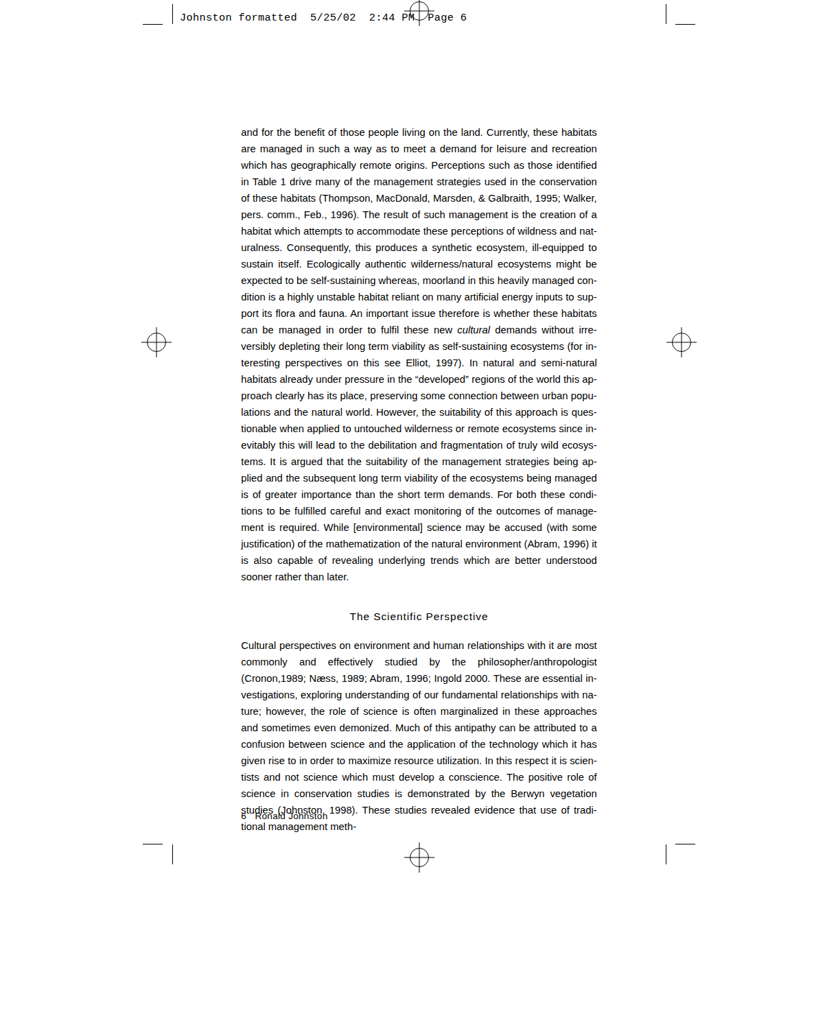Johnston formatted 5/25/02 2:44 PM Page 6
and for the benefit of those people living on the land. Currently, these habitats are managed in such a way as to meet a demand for leisure and recreation which has geographically remote origins. Perceptions such as those identified in Table 1 drive many of the management strategies used in the conservation of these habitats (Thompson, MacDonald, Marsden, & Galbraith, 1995; Walker, pers. comm., Feb., 1996). The result of such management is the creation of a habitat which attempts to accommodate these perceptions of wildness and naturalness. Consequently, this produces a synthetic ecosystem, ill-equipped to sustain itself. Ecologically authentic wilderness/natural ecosystems might be expected to be self-sustaining whereas, moorland in this heavily managed condition is a highly unstable habitat reliant on many artificial energy inputs to support its flora and fauna. An important issue therefore is whether these habitats can be managed in order to fulfil these new cultural demands without irreversibly depleting their long term viability as self-sustaining ecosystems (for interesting perspectives on this see Elliot, 1997). In natural and semi-natural habitats already under pressure in the “developed” regions of the world this approach clearly has its place, preserving some connection between urban populations and the natural world. However, the suitability of this approach is questionable when applied to untouched wilderness or remote ecosystems since inevitably this will lead to the debilitation and fragmentation of truly wild ecosystems. It is argued that the suitability of the management strategies being applied and the subsequent long term viability of the ecosystems being managed is of greater importance than the short term demands. For both these conditions to be fulfilled careful and exact monitoring of the outcomes of management is required. While [environmental] science may be accused (with some justification) of the mathematization of the natural environment (Abram, 1996) it is also capable of revealing underlying trends which are better understood sooner rather than later.
The Scientific Perspective
Cultural perspectives on environment and human relationships with it are most commonly and effectively studied by the philosopher/anthropologist (Cronon,1989; Næss, 1989; Abram, 1996; Ingold 2000. These are essential investigations, exploring understanding of our fundamental relationships with nature; however, the role of science is often marginalized in these approaches and sometimes even demonized. Much of this antipathy can be attributed to a confusion between science and the application of the technology which it has given rise to in order to maximize resource utilization. In this respect it is scientists and not science which must develop a conscience. The positive role of science in conservation studies is demonstrated by the Berwyn vegetation studies (Johnston, 1998). These studies revealed evidence that use of traditional management meth-
6 Ronald Johnston